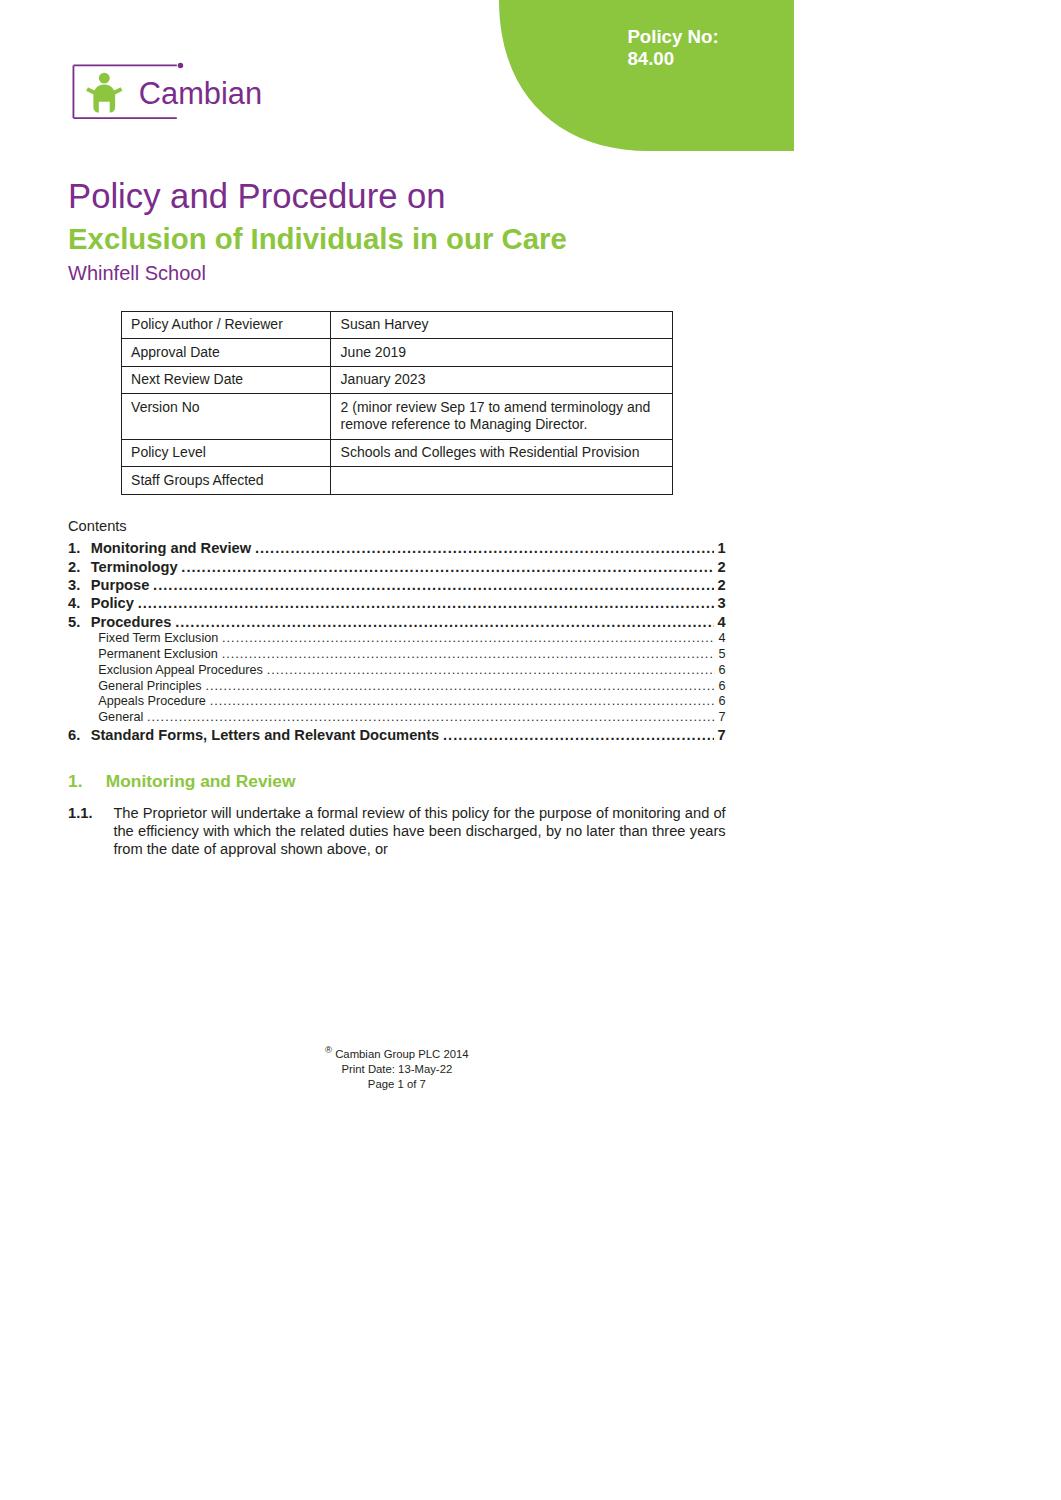Policy No:
84.00
Cambian
Policy and Procedure on
Exclusion of Individuals in our Care
Whinfell School
| Policy Author / Reviewer | Susan Harvey |
| Approval Date | June 2019 |
| Next Review Date | January 2023 |
| Version No | 2 (minor review Sep 17 to amend terminology and remove reference to Managing Director. |
| Policy Level | Schools and Colleges with Residential Provision |
| Staff Groups Affected | |
Contents
1. Monitoring and Review .................................................................................................................................. 1
2. Terminology .............................................................................................................................................. 2
3. Purpose ..................................................................................................................................................... 2
4. Policy ......................................................................................................................................................... 3
5. Procedures ............................................................................................................................................... 4
Fixed Term Exclusion ......................................................................................................................................................... 4
Permanent Exclusion ......................................................................................................................................................... 5
Exclusion Appeal Procedures ............................................................................................................................. 6
General Principles .............................................................................................................................................. 6
Appeals Procedure ........................................................................................................................................... 6
General ............................................................................................................................................................. 7
6. Standard Forms, Letters and Relevant Documents ....................................................................... 7
1. Monitoring and Review
1.1.
The Proprietor will undertake a formal review of this policy for the purpose of monitoring and of the efficiency with which the related duties have been discharged, by no later than three years from the date of approval shown above, or
® Cambian Group PLC 2014
Print Date: 13-May-22
Page 1 of 7